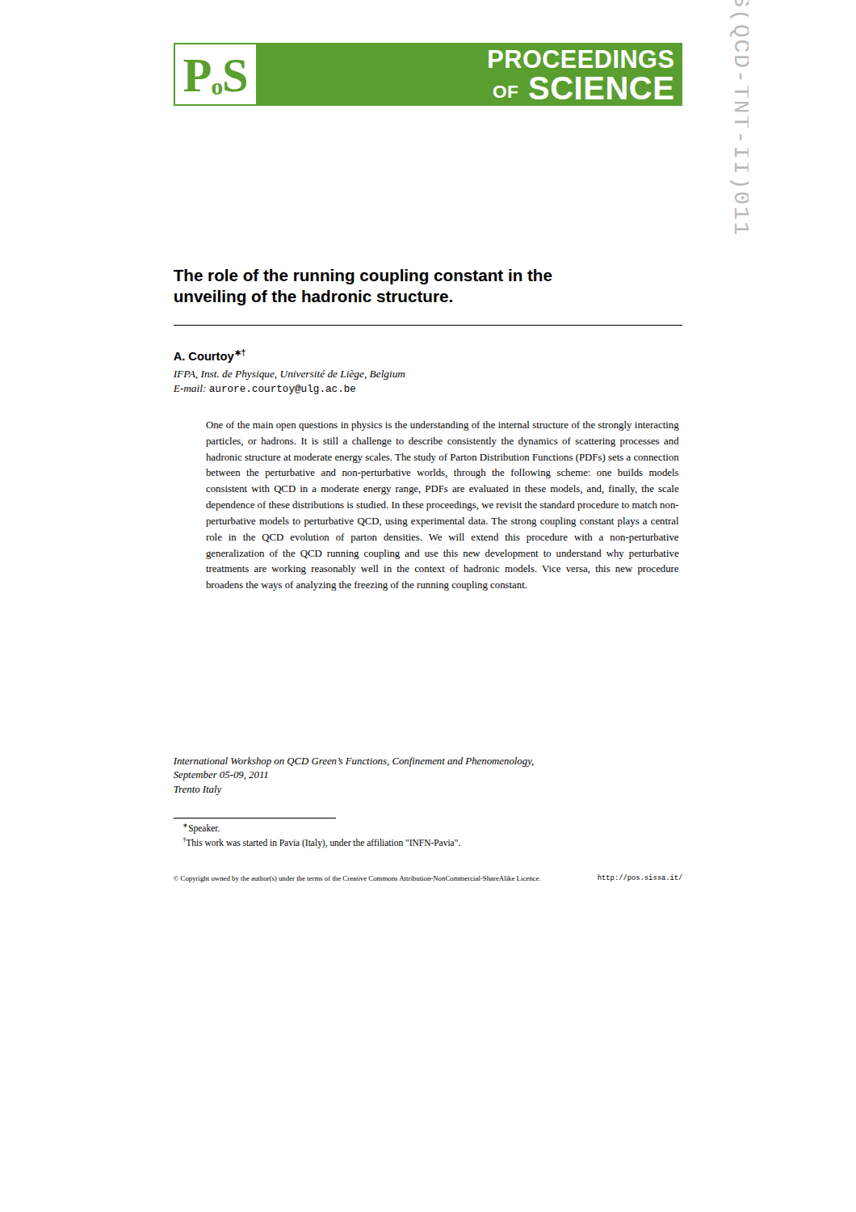PoS
PROCEEDINGS
OF SCIENCE
PoS(QCD-TNT-II)011
The role of the running coupling constant in the unveiling of the hadronic structure.
A. Courtoy∗†
IFPA, Inst. de Physique, Université de Liège, Belgium
E-mail: aurore.courtoy@ulg.ac.be
One of the main open questions in physics is the understanding of the internal structure of the strongly interacting particles, or hadrons. It is still a challenge to describe consistently the dynamics of scattering processes and hadronic structure at moderate energy scales. The study of Parton Distribution Functions (PDFs) sets a connection between the perturbative and non-perturbative worlds, through the following scheme: one builds models consistent with QCD in a moderate energy range, PDFs are evaluated in these models, and, finally, the scale dependence of these distributions is studied. In these proceedings, we revisit the standard procedure to match non-perturbative models to perturbative QCD, using experimental data. The strong coupling constant plays a central role in the QCD evolution of parton densities. We will extend this procedure with a non-perturbative generalization of the QCD running coupling and use this new development to understand why perturbative treatments are working reasonably well in the context of hadronic models. Vice versa, this new procedure broadens the ways of analyzing the freezing of the running coupling constant.
International Workshop on QCD Green’s Functions, Confinement and Phenomenology,
September 05-09, 2011
Trento Italy
∗Speaker.
†This work was started in Pavia (Italy), under the affiliation "INFN-Pavia".
© Copyright owned by the author(s) under the terms of the Creative Commons Attribution-NonCommercial-ShareAlike Licence. http://pos.sissa.it/